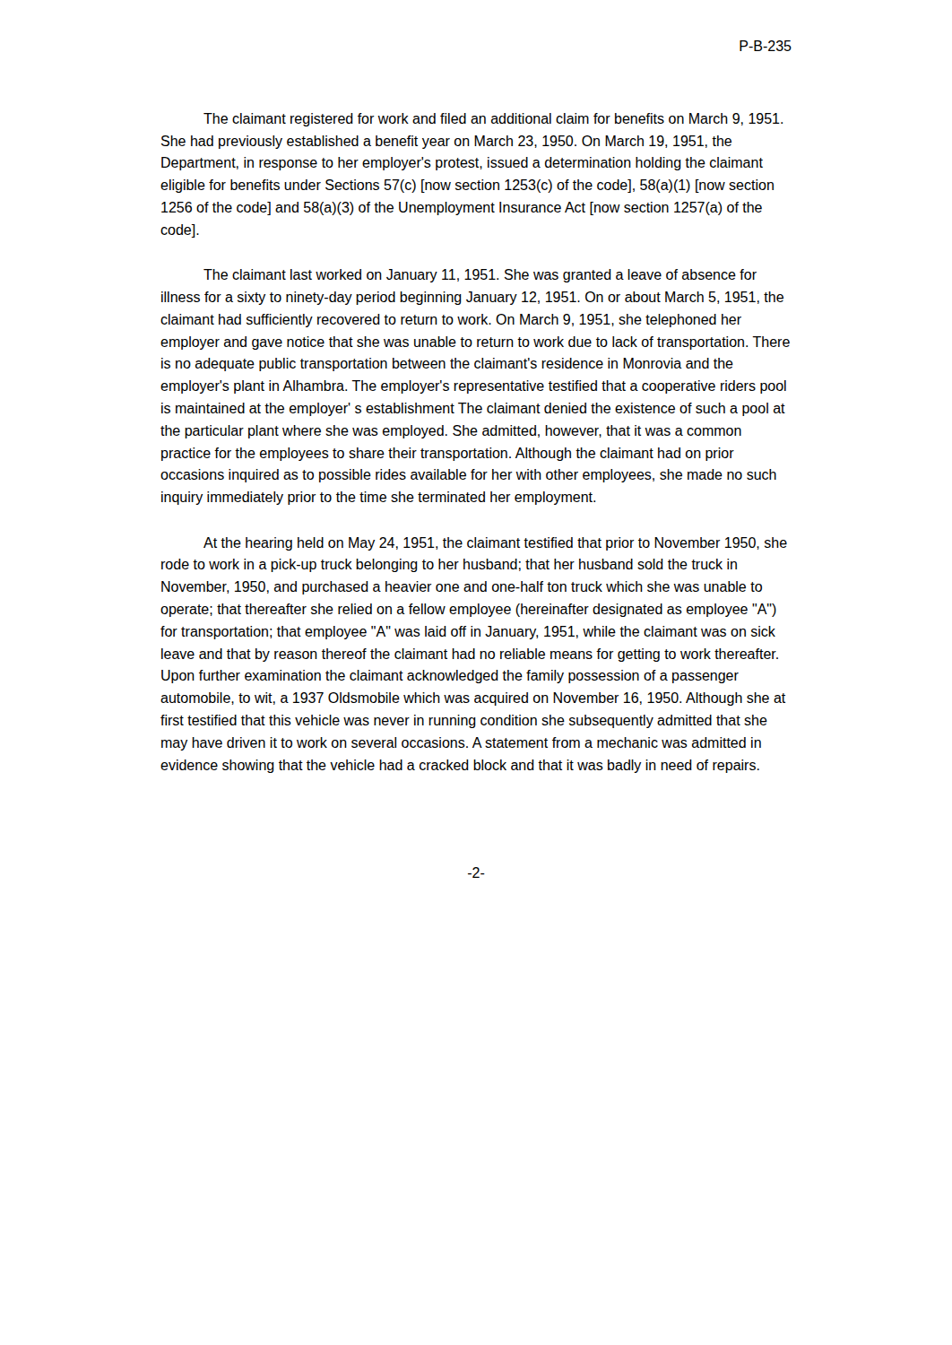P-B-235
The claimant registered for work and filed an additional claim for benefits on March 9, 1951. She had previously established a benefit year on March 23, 1950. On March 19, 1951, the Department, in response to her employer's protest, issued a determination holding the claimant eligible for benefits under Sections 57(c) [now section 1253(c) of the code], 58(a)(1) [now section 1256 of the code] and 58(a)(3) of the Unemployment Insurance Act [now section 1257(a) of the code].
The claimant last worked on January 11, 1951. She was granted a leave of absence for illness for a sixty to ninety-day period beginning January 12, 1951. On or about March 5, 1951, the claimant had sufficiently recovered to return to work. On March 9, 1951, she telephoned her employer and gave notice that she was unable to return to work due to lack of transportation. There is no adequate public transportation between the claimant's residence in Monrovia and the employer's plant in Alhambra. The employer's representative testified that a cooperative riders pool is maintained at the employer' s establishment The claimant denied the existence of such a pool at the particular plant where she was employed. She admitted, however, that it was a common practice for the employees to share their transportation. Although the claimant had on prior occasions inquired as to possible rides available for her with other employees, she made no such inquiry immediately prior to the time she terminated her employment.
At the hearing held on May 24, 1951, the claimant testified that prior to November 1950, she rode to work in a pick-up truck belonging to her husband; that her husband sold the truck in November, 1950, and purchased a heavier one and one-half ton truck which she was unable to operate; that thereafter she relied on a fellow employee (hereinafter designated as employee "A") for transportation; that employee "A" was laid off in January, 1951, while the claimant was on sick leave and that by reason thereof the claimant had no reliable means for getting to work thereafter. Upon further examination the claimant acknowledged the family possession of a passenger automobile, to wit, a 1937 Oldsmobile which was acquired on November 16, 1950. Although she at first testified that this vehicle was never in running condition she subsequently admitted that she may have driven it to work on several occasions. A statement from a mechanic was admitted in evidence showing that the vehicle had a cracked block and that it was badly in need of repairs.
-2-